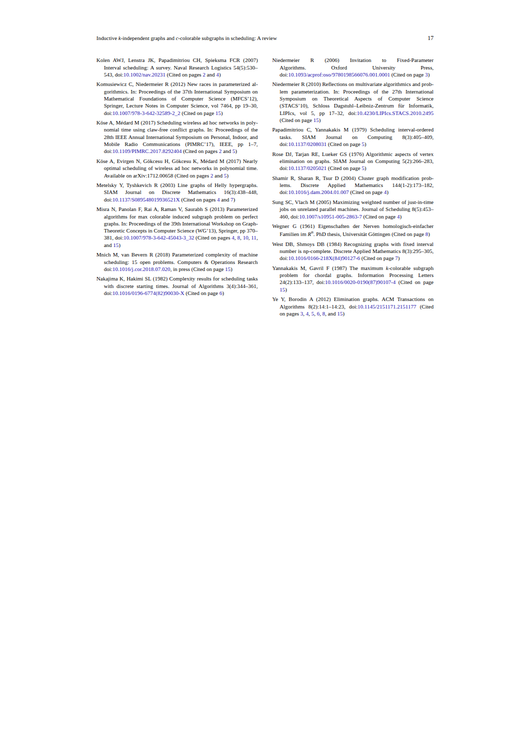Inductive k-independent graphs and c-colorable subgraphs in scheduling: A review
17
Kolen AWJ, Lenstra JK, Papadimitriou CH, Spieksma FCR (2007) Interval scheduling: A survey. Naval Research Logistics 54(5):530–543, doi:10.1002/nav.20231 (Cited on pages 2 and 4)
Komusiewicz C, Niedermeier R (2012) New races in parameterized algorithmics. In: Proceedings of the 37th International Symposium on Mathematical Foundations of Computer Science (MFCS’12), Springer, Lecture Notes in Computer Science, vol 7464, pp 19–30, doi:10.1007/978-3-642-32589-2_2 (Cited on page 15)
Köse A, Médard M (2017) Scheduling wireless ad hoc networks in polynomial time using claw-free conflict graphs. In: Proceedings of the 28th IEEE Annual International Symposium on Personal, Indoor, and Mobile Radio Communications (PIMRC’17), IEEE, pp 1–7, doi:10.1109/PIMRC.2017.8292404 (Cited on pages 2 and 5)
Köse A, Evirgen N, Gökcesu H, Gökcesu K, Médard M (2017) Nearly optimal scheduling of wireless ad hoc networks in polynomial time. Available on arXiv:1712.00658 (Cited on pages 2 and 5)
Metelsky Y, Tyshkevich R (2003) Line graphs of Helly hypergraphs. SIAM Journal on Discrete Mathematics 16(3):438–448, doi:10.1137/S089548019936521X (Cited on pages 4 and 7)
Misra N, Panolan F, Rai A, Raman V, Saurabh S (2013) Parameterized algorithms for max colorable induced subgraph problem on perfect graphs. In: Proceedings of the 39th International Workshop on Graph-Theoretic Concepts in Computer Science (WG’13), Springer, pp 370–381, doi:10.1007/978-3-642-45043-3_32 (Cited on pages 4, 8, 10, 11, and 15)
Mnich M, van Bevern R (2018) Parameterized complexity of machine scheduling: 15 open problems. Computers & Operations Research doi:10.1016/j.cor.2018.07.020, in press (Cited on page 15)
Nakajima K, Hakimi SL (1982) Complexity results for scheduling tasks with discrete starting times. Journal of Algorithms 3(4):344–361, doi:10.1016/0196-6774(82)90030-X (Cited on page 6)
Niedermeier R (2006) Invitation to Fixed-Parameter Algorithms. Oxford University Press, doi:10.1093/acprof:oso/9780198566076.001.0001 (Cited on page 3)
Niedermeier R (2010) Reflections on multivariate algorithmics and problem parameterization. In: Proceedings of the 27th International Symposium on Theoretical Aspects of Computer Science (STACS’10), Schloss Dagstuhl–Leibniz-Zentrum für Informatik, LIPIcs, vol 5, pp 17–32, doi:10.4230/LIPIcs.STACS.2010.2495 (Cited on page 15)
Papadimitriou C, Yannakakis M (1979) Scheduling interval-ordered tasks. SIAM Journal on Computing 8(3):405–409, doi:10.1137/0208031 (Cited on page 5)
Rose DJ, Tarjan RE, Lueker GS (1976) Algorithmic aspects of vertex elimination on graphs. SIAM Journal on Computing 5(2):266–283, doi:10.1137/0205021 (Cited on page 5)
Shamir R, Sharan R, Tsur D (2004) Cluster graph modification problems. Discrete Applied Mathematics 144(1-2):173–182, doi:10.1016/j.dam.2004.01.007 (Cited on page 4)
Sung SC, Vlach M (2005) Maximizing weighted number of just-in-time jobs on unrelated parallel machines. Journal of Scheduling 8(5):453–460, doi:10.1007/s10951-005-2863-7 (Cited on page 4)
Wegner G (1961) Eigenschaften der Nerven homologisch-einfacher Familien im Rn. PhD thesis, Universität Göttingen (Cited on page 8)
West DB, Shmoys DB (1984) Recognizing graphs with fixed interval number is np-complete. Discrete Applied Mathematics 8(3):295–305, doi:10.1016/0166-218X(84)90127-6 (Cited on page 7)
Yannakakis M, Gavril F (1987) The maximum k-colorable subgraph problem for chordal graphs. Information Processing Letters 24(2):133–137, doi:10.1016/0020-0190(87)90107-4 (Cited on page 15)
Ye Y, Borodin A (2012) Elimination graphs. ACM Transactions on Algorithms 8(2):14:1–14:23, doi:10.1145/2151171.2151177 (Cited on pages 3, 4, 5, 6, 8, and 15)